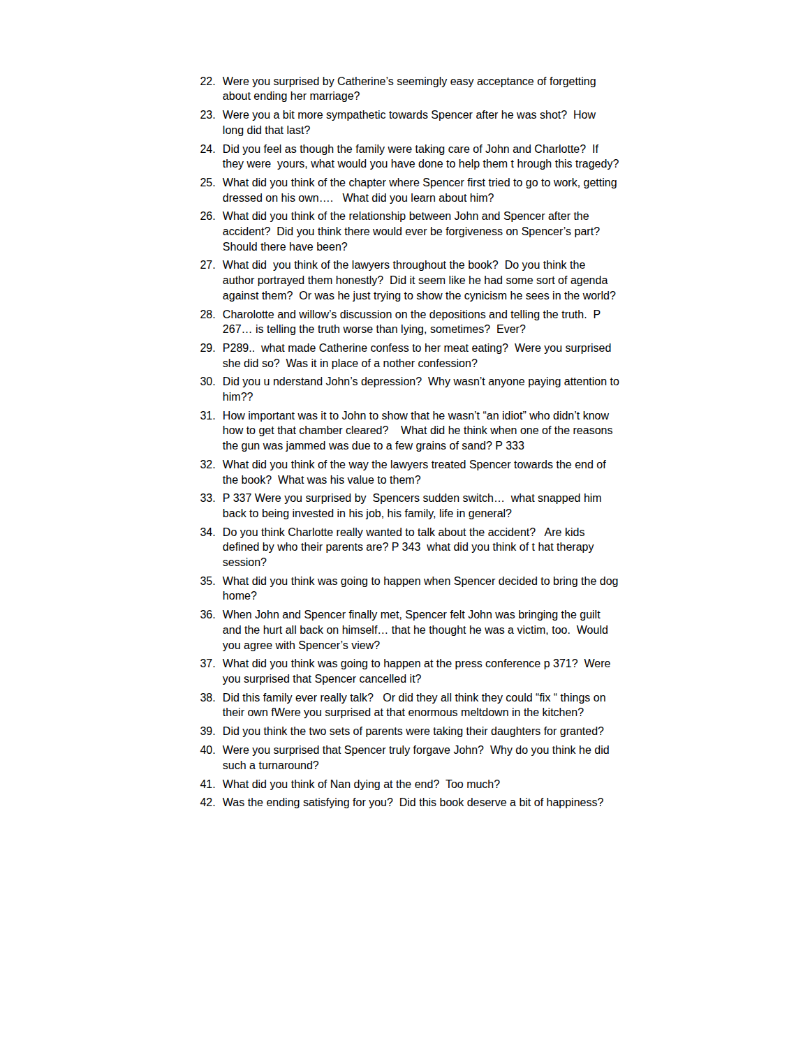Were you surprised by Catherine’s seemingly easy acceptance of forgetting about ending her marriage?
Were you a bit more sympathetic towards Spencer after he was shot? How long did that last?
Did you feel as though the family were taking care of John and Charlotte? If they were yours, what would you have done to help them t hrough this tragedy?
What did you think of the chapter where Spencer first tried to go to work, getting dressed on his own…. What did you learn about him?
What did you think of the relationship between John and Spencer after the accident? Did you think there would ever be forgiveness on Spencer’s part? Should there have been?
What did you think of the lawyers throughout the book? Do you think the author portrayed them honestly? Did it seem like he had some sort of agenda against them? Or was he just trying to show the cynicism he sees in the world?
Charolotte and willow’s discussion on the depositions and telling the truth. P 267… is telling the truth worse than lying, sometimes? Ever?
P289.. what made Catherine confess to her meat eating? Were you surprised she did so? Was it in place of a nother confession?
Did you u nderstand John’s depression? Why wasn’t anyone paying attention to him??
How important was it to John to show that he wasn’t “an idiot” who didn’t know how to get that chamber cleared? What did he think when one of the reasons the gun was jammed was due to a few grains of sand? P 333
What did you think of the way the lawyers treated Spencer towards the end of the book? What was his value to them?
P 337 Were you surprised by Spencers sudden switch… what snapped him back to being invested in his job, his family, life in general?
Do you think Charlotte really wanted to talk about the accident? Are kids defined by who their parents are? P 343 what did you think of t hat therapy session?
What did you think was going to happen when Spencer decided to bring the dog home?
When John and Spencer finally met, Spencer felt John was bringing the guilt and the hurt all back on himself… that he thought he was a victim, too. Would you agree with Spencer’s view?
What did you think was going to happen at the press conference p 371? Were you surprised that Spencer cancelled it?
Did this family ever really talk? Or did they all think they could “fix “ things on their own fWere you surprised at that enormous meltdown in the kitchen?
Did you think the two sets of parents were taking their daughters for granted?
Were you surprised that Spencer truly forgave John? Why do you think he did such a turnaround?
What did you think of Nan dying at the end? Too much?
Was the ending satisfying for you? Did this book deserve a bit of happiness?